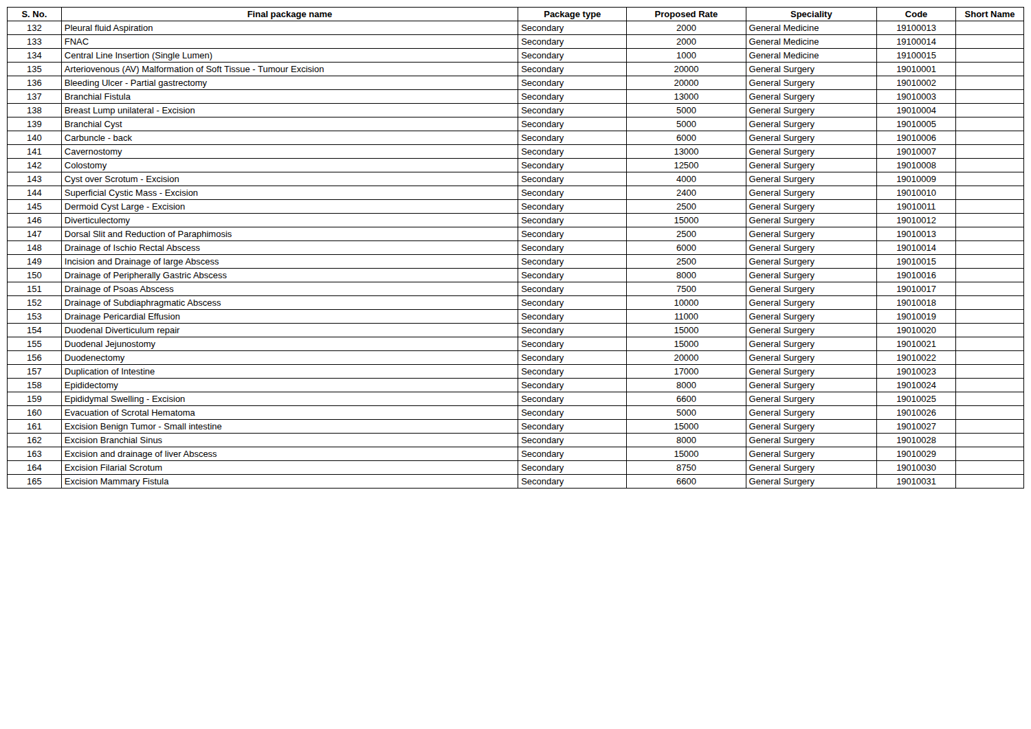| S. No. | Final package name | Package type | Proposed Rate | Speciality | Code | Short Name |
| --- | --- | --- | --- | --- | --- | --- |
| 132 | Pleural fluid Aspiration | Secondary | 2000 | General Medicine | 19100013 | |
| 133 | FNAC | Secondary | 2000 | General Medicine | 19100014 | |
| 134 | Central Line Insertion (Single Lumen) | Secondary | 1000 | General Medicine | 19100015 | |
| 135 | Arteriovenous (AV) Malformation of Soft Tissue - Tumour Excision | Secondary | 20000 | General Surgery | 19010001 | |
| 136 | Bleeding Ulcer - Partial gastrectomy | Secondary | 20000 | General Surgery | 19010002 | |
| 137 | Branchial Fistula | Secondary | 13000 | General Surgery | 19010003 | |
| 138 | Breast Lump unilateral - Excision | Secondary | 5000 | General Surgery | 19010004 | |
| 139 | Branchial Cyst | Secondary | 5000 | General Surgery | 19010005 | |
| 140 | Carbuncle - back | Secondary | 6000 | General Surgery | 19010006 | |
| 141 | Cavernostomy | Secondary | 13000 | General Surgery | 19010007 | |
| 142 | Colostomy | Secondary | 12500 | General Surgery | 19010008 | |
| 143 | Cyst over Scrotum - Excision | Secondary | 4000 | General Surgery | 19010009 | |
| 144 | Superficial Cystic Mass - Excision | Secondary | 2400 | General Surgery | 19010010 | |
| 145 | Dermoid Cyst Large - Excision | Secondary | 2500 | General Surgery | 19010011 | |
| 146 | Diverticulectomy | Secondary | 15000 | General Surgery | 19010012 | |
| 147 | Dorsal Slit and Reduction of Paraphimosis | Secondary | 2500 | General Surgery | 19010013 | |
| 148 | Drainage of Ischio Rectal Abscess | Secondary | 6000 | General Surgery | 19010014 | |
| 149 | Incision and Drainage of large Abscess | Secondary | 2500 | General Surgery | 19010015 | |
| 150 | Drainage of Peripherally Gastric Abscess | Secondary | 8000 | General Surgery | 19010016 | |
| 151 | Drainage of Psoas Abscess | Secondary | 7500 | General Surgery | 19010017 | |
| 152 | Drainage of Subdiaphragmatic Abscess | Secondary | 10000 | General Surgery | 19010018 | |
| 153 | Drainage Pericardial Effusion | Secondary | 11000 | General Surgery | 19010019 | |
| 154 | Duodenal Diverticulum repair | Secondary | 15000 | General Surgery | 19010020 | |
| 155 | Duodenal Jejunostomy | Secondary | 15000 | General Surgery | 19010021 | |
| 156 | Duodenectomy | Secondary | 20000 | General Surgery | 19010022 | |
| 157 | Duplication of Intestine | Secondary | 17000 | General Surgery | 19010023 | |
| 158 | Epididectomy | Secondary | 8000 | General Surgery | 19010024 | |
| 159 | Epididymal Swelling - Excision | Secondary | 6600 | General Surgery | 19010025 | |
| 160 | Evacuation of Scrotal Hematoma | Secondary | 5000 | General Surgery | 19010026 | |
| 161 | Excision Benign Tumor - Small intestine | Secondary | 15000 | General Surgery | 19010027 | |
| 162 | Excision Branchial Sinus | Secondary | 8000 | General Surgery | 19010028 | |
| 163 | Excision and drainage of liver Abscess | Secondary | 15000 | General Surgery | 19010029 | |
| 164 | Excision Filarial Scrotum | Secondary | 8750 | General Surgery | 19010030 | |
| 165 | Excision Mammary Fistula | Secondary | 6600 | General Surgery | 19010031 | |